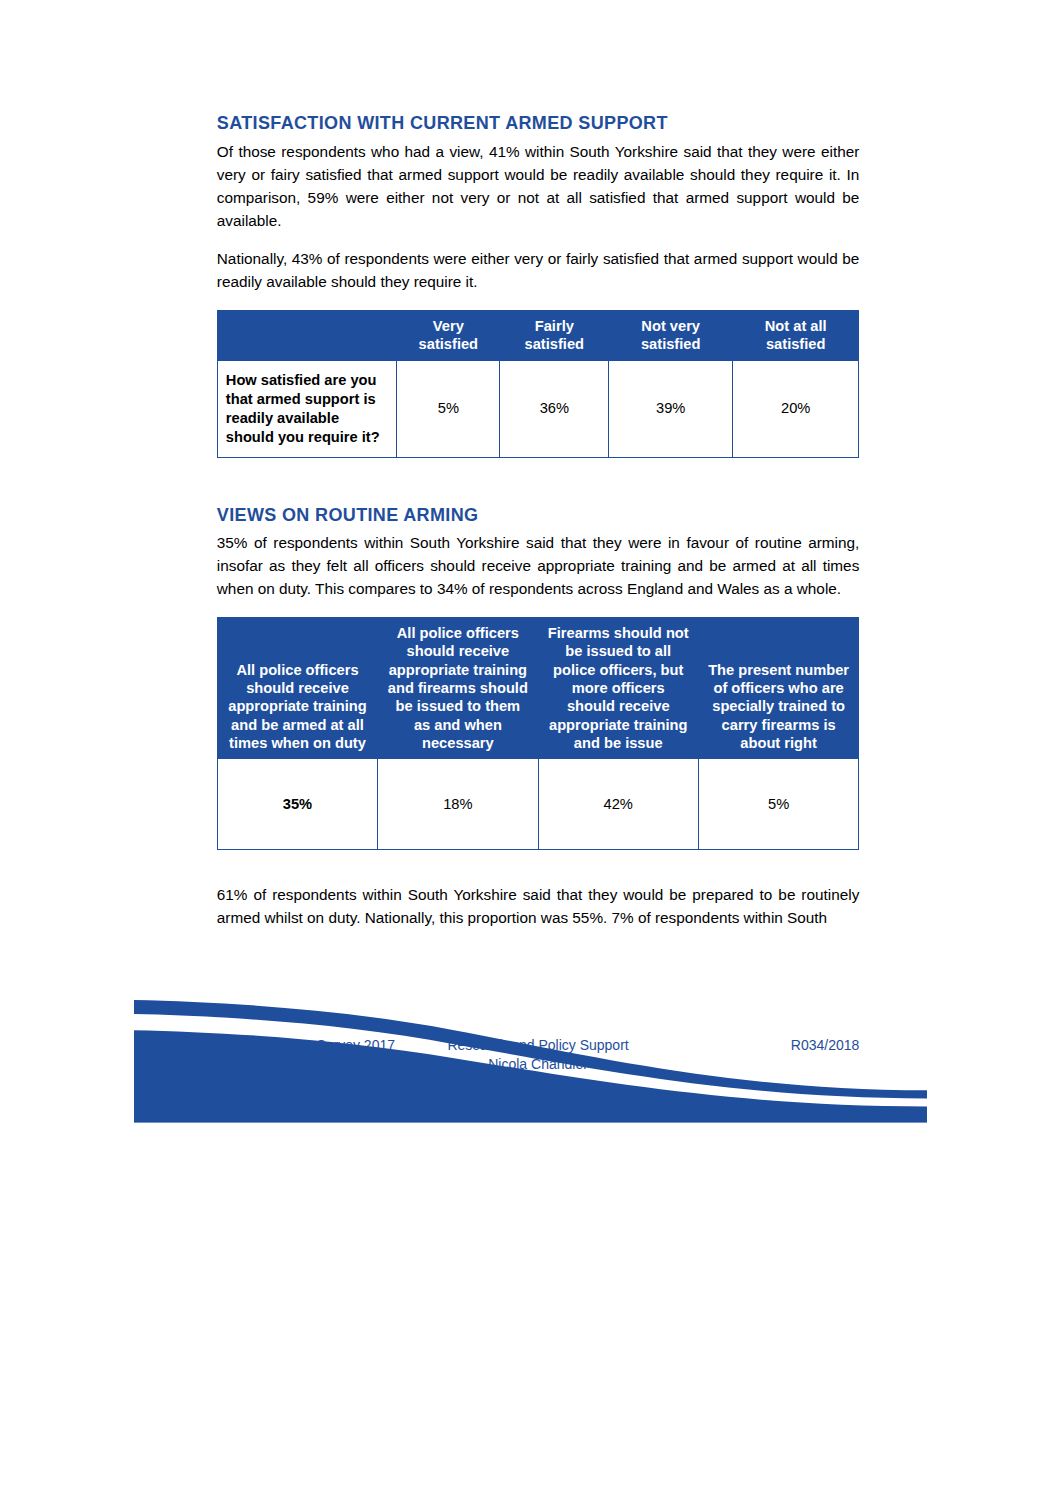Satisfaction with current armed support
Of those respondents who had a view, 41% within South Yorkshire said that they were either very or fairy satisfied that armed support would be readily available should they require it. In comparison, 59% were either not very or not at all satisfied that armed support would be available.
Nationally, 43% of respondents were either very or fairly satisfied that armed support would be readily available should they require it.
| | Very satisfied | Fairly satisfied | Not very satisfied | Not at all satisfied |
| --- | --- | --- | --- | --- |
| How satisfied are you that armed support is readily available should you require it? | 5% | 36% | 39% | 20% |
Views on routine arming
35% of respondents within South Yorkshire said that they were in favour of routine arming, insofar as they felt all officers should receive appropriate training and be armed at all times when on duty. This compares to 34% of respondents across England and Wales as a whole.
| All police officers should receive appropriate training and be armed at all times when on duty | All police officers should receive appropriate training and firearms should be issued to them as and when necessary | Firearms should not be issued to all police officers, but more officers should receive appropriate training and be issue | The present number of officers who are specially trained to carry firearms is about right |
| --- | --- | --- | --- |
| 35% | 18% | 42% | 5% |
61% of respondents within South Yorkshire said that they would be prepared to be routinely armed whilst on duty. Nationally, this proportion was 55%. 7% of respondents within South
Routine Arming Survey 2017
South Yorkshire
Research and Policy Support
Nicola Chandler
R034/2018
3